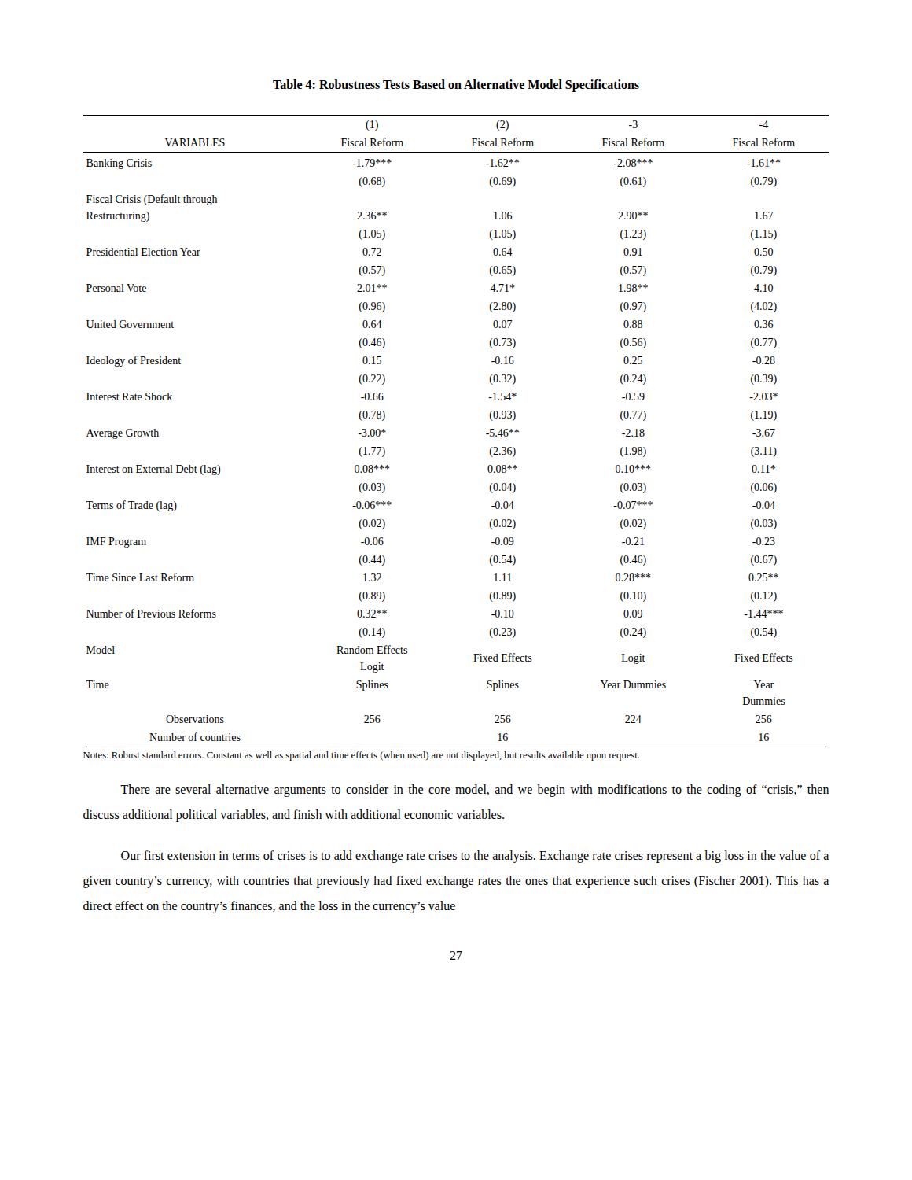Table 4: Robustness Tests Based on Alternative Model Specifications
| | (1) | (2) | -3 | -4 |
| --- | --- | --- | --- | --- |
| VARIABLES | Fiscal Reform | Fiscal Reform | Fiscal Reform | Fiscal Reform |
| Banking Crisis | -1.79*** | -1.62** | -2.08*** | -1.61** |
| | (0.68) | (0.69) | (0.61) | (0.79) |
| Fiscal Crisis (Default through Restructuring) | 2.36** | 1.06 | 2.90** | 1.67 |
| | (1.05) | (1.05) | (1.23) | (1.15) |
| Presidential Election Year | 0.72 | 0.64 | 0.91 | 0.50 |
| | (0.57) | (0.65) | (0.57) | (0.79) |
| Personal Vote | 2.01** | 4.71* | 1.98** | 4.10 |
| | (0.96) | (2.80) | (0.97) | (4.02) |
| United Government | 0.64 | 0.07 | 0.88 | 0.36 |
| | (0.46) | (0.73) | (0.56) | (0.77) |
| Ideology of President | 0.15 | -0.16 | 0.25 | -0.28 |
| | (0.22) | (0.32) | (0.24) | (0.39) |
| Interest Rate Shock | -0.66 | -1.54* | -0.59 | -2.03* |
| | (0.78) | (0.93) | (0.77) | (1.19) |
| Average Growth | -3.00* | -5.46** | -2.18 | -3.67 |
| | (1.77) | (2.36) | (1.98) | (3.11) |
| Interest on External Debt (lag) | 0.08*** | 0.08** | 0.10*** | 0.11* |
| | (0.03) | (0.04) | (0.03) | (0.06) |
| Terms of Trade (lag) | -0.06*** | -0.04 | -0.07*** | -0.04 |
| | (0.02) | (0.02) | (0.02) | (0.03) |
| IMF Program | -0.06 | -0.09 | -0.21 | -0.23 |
| | (0.44) | (0.54) | (0.46) | (0.67) |
| Time Since Last Reform | 1.32 | 1.11 | 0.28*** | 0.25** |
| | (0.89) | (0.89) | (0.10) | (0.12) |
| Number of Previous Reforms | 0.32** | -0.10 | 0.09 | -1.44*** |
| | (0.14) | (0.23) | (0.24) | (0.54) |
| Model | Random Effects Logit | Fixed Effects | Logit | Fixed Effects |
| Time | Splines | Splines | Year Dummies | Year Dummies |
| Observations | 256 | 256 | 224 | 256 |
| Number of countries | | 16 | | 16 |
Notes: Robust standard errors. Constant as well as spatial and time effects (when used) are not displayed, but results available upon request.
There are several alternative arguments to consider in the core model, and we begin with modifications to the coding of “crisis,” then discuss additional political variables, and finish with additional economic variables.
Our first extension in terms of crises is to add exchange rate crises to the analysis. Exchange rate crises represent a big loss in the value of a given country’s currency, with countries that previously had fixed exchange rates the ones that experience such crises (Fischer 2001). This has a direct effect on the country’s finances, and the loss in the currency’s value
27